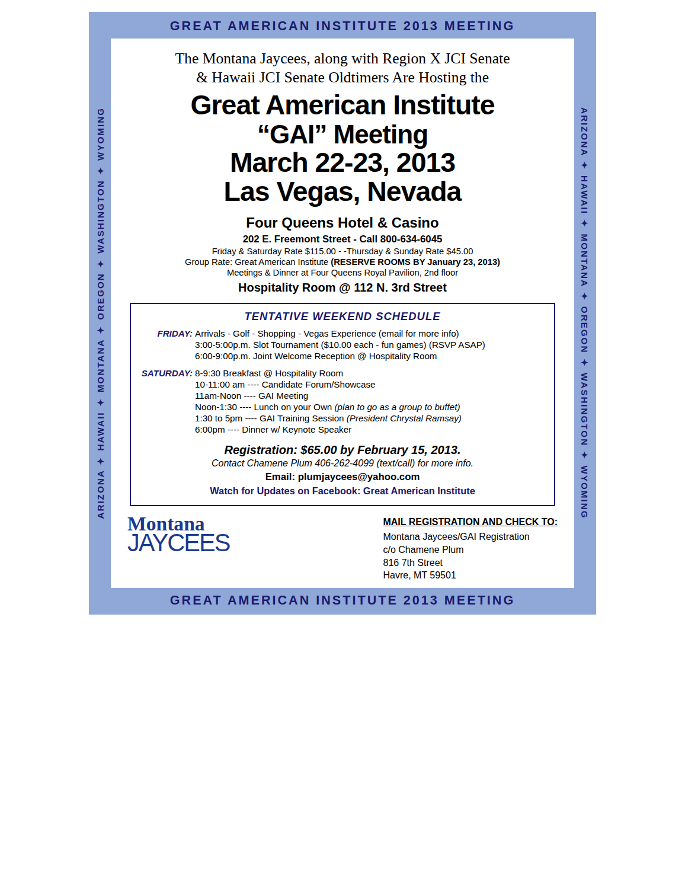GREAT AMERICAN INSTITUTE 2013 MEETING
ARIZONA ✦ HAWAII ✦ MONTANA ✦ OREGON ✦ WASHINGTON ✦ WYOMING
The Montana Jaycees, along with Region X JCI Senate
& Hawaii JCI Senate Oldtimers Are Hosting the
Great American Institute
“GAI” Meeting
March 22-23, 2013
Las Vegas, Nevada
Four Queens Hotel & Casino
202 E. Freemont Street - Call 800-634-6045
Friday & Saturday Rate $115.00 - -Thursday & Sunday Rate $45.00
Group Rate: Great American Institute (RESERVE ROOMS BY January 23, 2013)
Meetings & Dinner at Four Queens Royal Pavilion, 2nd floor
Hospitality Room @ 112 N. 3rd Street
TENTATIVE WEEKEND SCHEDULE
| FRIDAY: | Arrivals - Golf - Shopping - Vegas Experience (email for more info) |
| | 3:00-5:00p.m. Slot Tournament ($10.00 each - fun games) (RSVP ASAP) |
| | 6:00-9:00p.m. Joint Welcome Reception @ Hospitality Room |
| SATURDAY: | 8-9:30 Breakfast @ Hospitality Room |
| | 10-11:00 am ---- Candidate Forum/Showcase |
| | 11am-Noon ---- GAI Meeting |
| | Noon-1:30 ---- Lunch on your Own (plan to go as a group to buffet) |
| | 1:30 to 5pm ---- GAI Training Session (President Chrystal Ramsay) |
| | 6:00pm ---- Dinner w/ Keynote Speaker |
Registration: $65.00 by February 15, 2013.
Contact Chamene Plum 406-262-4099 (text/call) for more info.
Email: plumjaycees@yahoo.com
Watch for Updates on Facebook: Great American Institute
Montana
JAYCEES
MAIL REGISTRATION AND CHECK TO:
Montana Jaycees/GAI Registration
c/o Chamene Plum
816 7th Street
Havre, MT 59501
ARIZONA ✦ HAWAII ✦ MONTANA ✦ OREGON ✦ WASHINGTON ✦ WYOMING
GREAT AMERICAN INSTITUTE 2013 MEETING